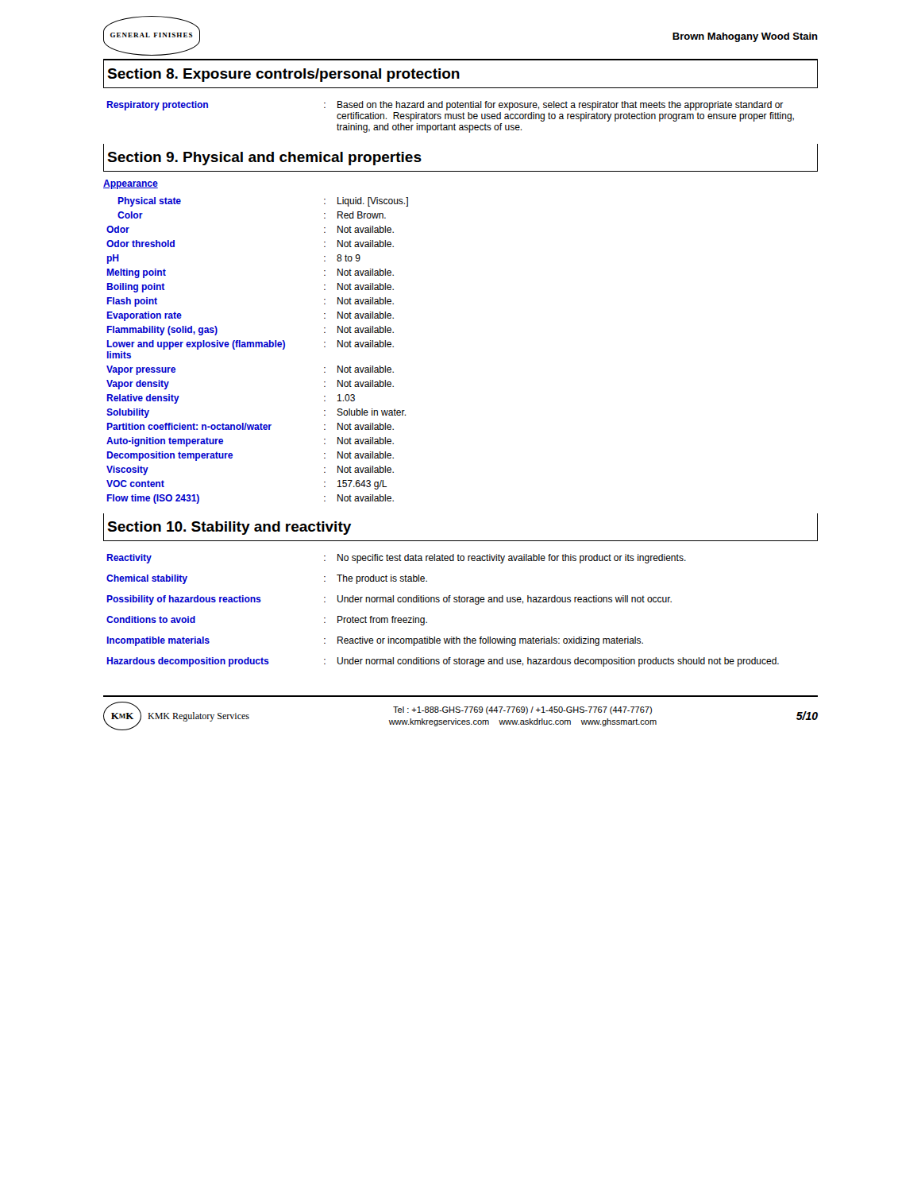GENERAL FINISHES
Brown Mahogany Wood Stain
Section 8. Exposure controls/personal protection
| Respiratory protection | : | Based on the hazard and potential for exposure, select a respirator that meets the appropriate standard or certification. Respirators must be used according to a respiratory protection program to ensure proper fitting, training, and other important aspects of use. |
Section 9. Physical and chemical properties
Appearance
| Physical state | : | Liquid. [Viscous.] |
| Color | : | Red Brown. |
| Odor | : | Not available. |
| Odor threshold | : | Not available. |
| pH | : | 8 to 9 |
| Melting point | : | Not available. |
| Boiling point | : | Not available. |
| Flash point | : | Not available. |
| Evaporation rate | : | Not available. |
| Flammability (solid, gas) | : | Not available. |
| Lower and upper explosive (flammable) limits | : | Not available. |
| Vapor pressure | : | Not available. |
| Vapor density | : | Not available. |
| Relative density | : | 1.03 |
| Solubility | : | Soluble in water. |
| Partition coefficient: n-octanol/water | : | Not available. |
| Auto-ignition temperature | : | Not available. |
| Decomposition temperature | : | Not available. |
| Viscosity | : | Not available. |
| VOC content | : | 157.643 g/L |
| Flow time (ISO 2431) | : | Not available. |
Section 10. Stability and reactivity
| Reactivity | : | No specific test data related to reactivity available for this product or its ingredients. |
| Chemical stability | : | The product is stable. |
| Possibility of hazardous reactions | : | Under normal conditions of storage and use, hazardous reactions will not occur. |
| Conditions to avoid | : | Protect from freezing. |
| Incompatible materials | : | Reactive or incompatible with the following materials: oxidizing materials. |
| Hazardous decomposition products | : | Under normal conditions of storage and use, hazardous decomposition products should not be produced. |
KMK
KMK Regulatory Services
Tel : +1-888-GHS-7769 (447-7769) / +1-450-GHS-7767 (447-7767)
www.kmkregservices.com www.askdrluc.com www.ghssmart.com
5/10